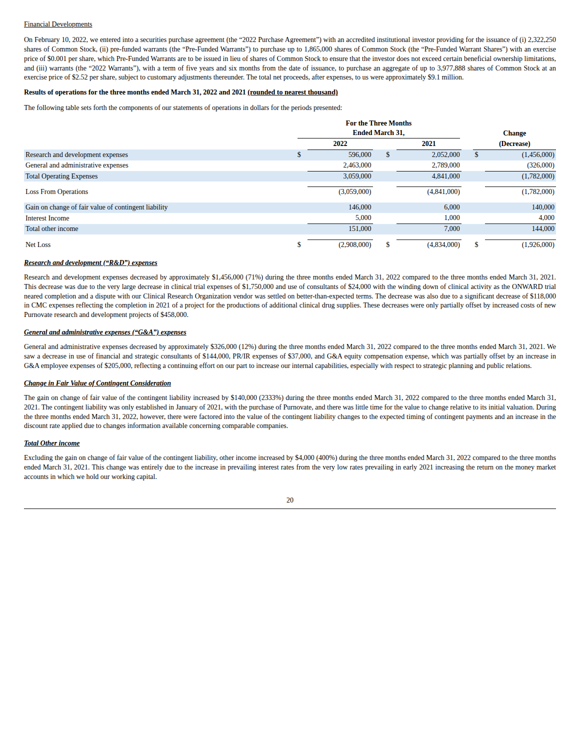Financial Developments
On February 10, 2022, we entered into a securities purchase agreement (the “2022 Purchase Agreement”) with an accredited institutional investor providing for the issuance of (i) 2,322,250 shares of Common Stock, (ii) pre-funded warrants (the “Pre-Funded Warrants”) to purchase up to 1,865,000 shares of Common Stock (the “Pre-Funded Warrant Shares”) with an exercise price of $0.001 per share, which Pre-Funded Warrants are to be issued in lieu of shares of Common Stock to ensure that the investor does not exceed certain beneficial ownership limitations, and (iii) warrants (the “2022 Warrants”), with a term of five years and six months from the date of issuance, to purchase an aggregate of up to 3,977,888 shares of Common Stock at an exercise price of $2.52 per share, subject to customary adjustments thereunder. The total net proceeds, after expenses, to us were approximately $9.1 million.
Results of operations for the three months ended March 31, 2022 and 2021 (rounded to nearest thousand)
The following table sets forth the components of our statements of operations in dollars for the periods presented:
| | For the Three Months Ended March 31, | | Change |
| | | 2022 | | | 2021 | | (Decrease) |
| Research and development expenses | $ | 596,000 | | $ | 2,052,000 | | $ | (1,456,000) |
| General and administrative expenses | | 2,463,000 | | | 2,789,000 | | | (326,000) |
| Total Operating Expenses | | 3,059,000 | | | 4,841,000 | | | (1,782,000) |
| Loss From Operations | | (3,059,000) | | | (4,841,000) | | | (1,782,000) |
| Gain on change of fair value of contingent liability | | 146,000 | | | 6,000 | | | 140,000 |
| Interest Income | | 5,000 | | | 1,000 | | | 4,000 |
| Total other income | | 151,000 | | | 7,000 | | | 144,000 |
| Net Loss | $ | (2,908,000) | | $ | (4,834,000) | | $ | (1,926,000) |
Research and development (“R&D”) expenses
Research and development expenses decreased by approximately $1,456,000 (71%) during the three months ended March 31, 2022 compared to the three months ended March 31, 2021. This decrease was due to the very large decrease in clinical trial expenses of $1,750,000 and use of consultants of $24,000 with the winding down of clinical activity as the ONWARD trial neared completion and a dispute with our Clinical Research Organization vendor was settled on better-than-expected terms. The decrease was also due to a significant decrease of $118,000 in CMC expenses reflecting the completion in 2021 of a project for the productions of additional clinical drug supplies. These decreases were only partially offset by increased costs of new Purnovate research and development projects of $458,000.
General and administrative expenses (“G&A”) expenses
General and administrative expenses decreased by approximately $326,000 (12%) during the three months ended March 31, 2022 compared to the three months ended March 31, 2021. We saw a decrease in use of financial and strategic consultants of $144,000, PR/IR expenses of $37,000, and G&A equity compensation expense, which was partially offset by an increase in G&A employee expenses of $205,000, reflecting a continuing effort on our part to increase our internal capabilities, especially with respect to strategic planning and public relations.
Change in Fair Value of Contingent Consideration
The gain on change of fair value of the contingent liability increased by $140,000 (2333%) during the three months ended March 31, 2022 compared to the three months ended March 31, 2021. The contingent liability was only established in January of 2021, with the purchase of Purnovate, and there was little time for the value to change relative to its initial valuation. During the three months ended March 31, 2022, however, there were factored into the value of the contingent liability changes to the expected timing of contingent payments and an increase in the discount rate applied due to changes information available concerning comparable companies.
Total Other income
Excluding the gain on change of fair value of the contingent liability, other income increased by $4,000 (400%) during the three months ended March 31, 2022 compared to the three months ended March 31, 2021. This change was entirely due to the increase in prevailing interest rates from the very low rates prevailing in early 2021 increasing the return on the money market accounts in which we hold our working capital.
20